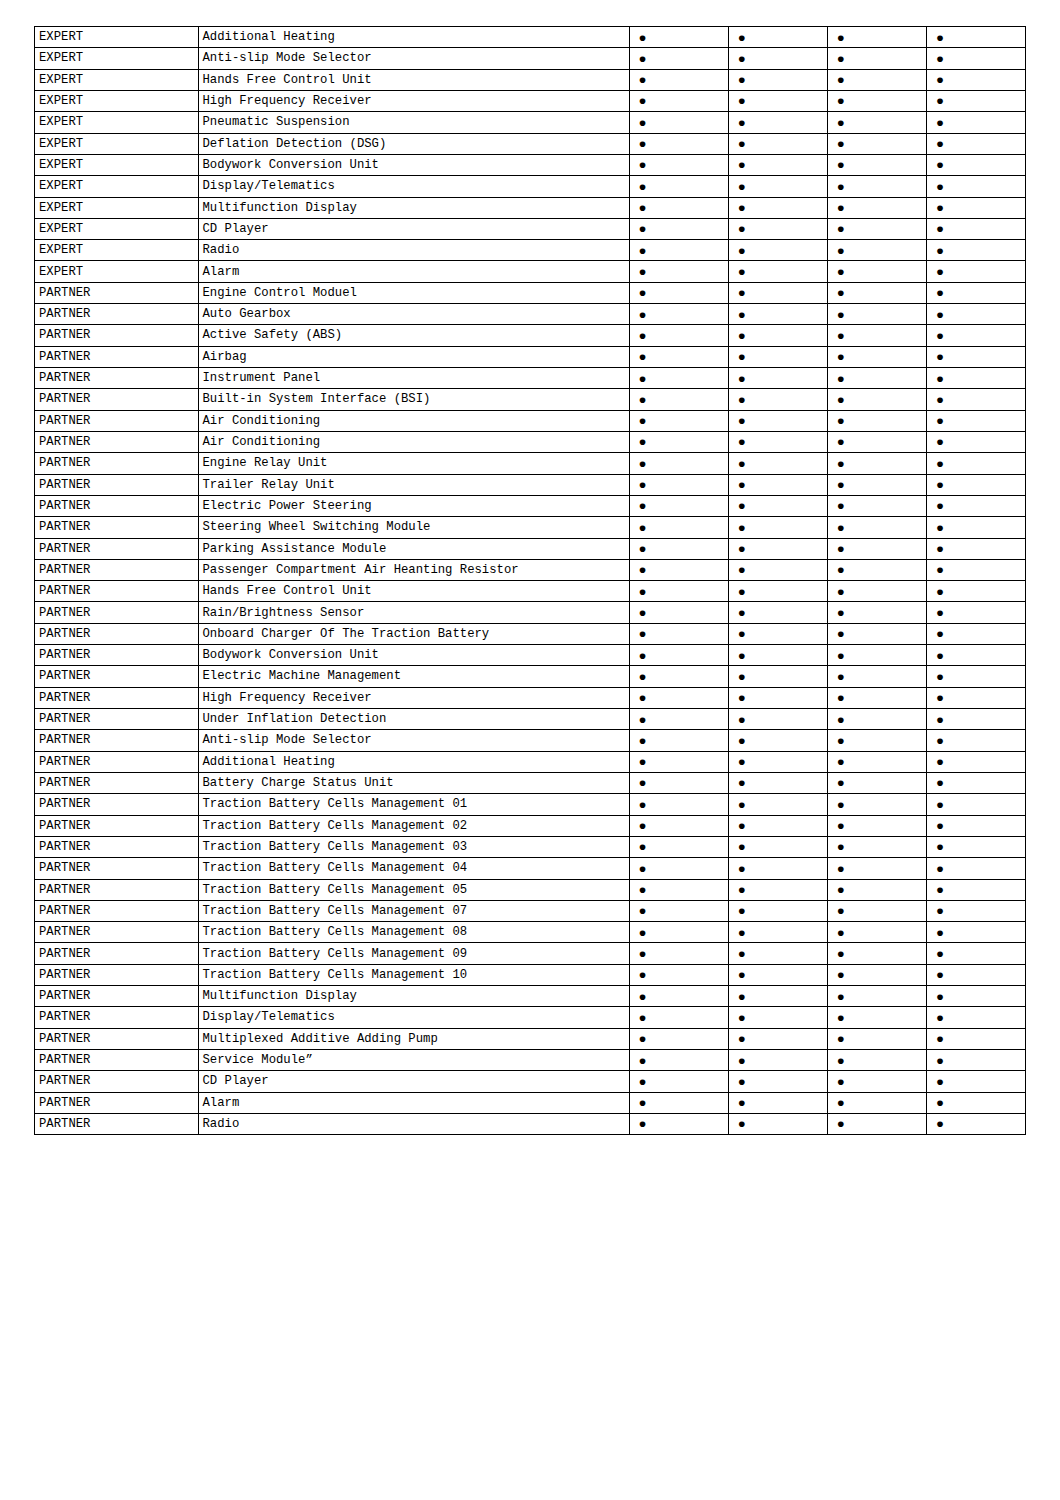| EXPERT | Additional Heating | | | | |
| EXPERT | Anti-slip Mode Selector | | | | |
| EXPERT | Hands Free Control Unit | | | | |
| EXPERT | High Frequency Receiver | | | | |
| EXPERT | Pneumatic Suspension | | | | |
| EXPERT | Deflation Detection (DSG) | | | | |
| EXPERT | Bodywork Conversion Unit | | | | |
| EXPERT | Display/Telematics | | | | |
| EXPERT | Multifunction Display | | | | |
| EXPERT | CD Player | | | | |
| EXPERT | Radio | | | | |
| EXPERT | Alarm | | | | |
| PARTNER | Engine Control Moduel | | | | |
| PARTNER | Auto Gearbox | | | | |
| PARTNER | Active Safety (ABS) | | | | |
| PARTNER | Airbag | | | | |
| PARTNER | Instrument Panel | | | | |
| PARTNER | Built-in System Interface (BSI) | | | | |
| PARTNER | Air Conditioning | | | | |
| PARTNER | Air Conditioning | | | | |
| PARTNER | Engine Relay Unit | | | | |
| PARTNER | Trailer Relay Unit | | | | |
| PARTNER | Electric Power Steering | | | | |
| PARTNER | Steering Wheel Switching Module | | | | |
| PARTNER | Parking Assistance Module | | | | |
| PARTNER | Passenger Compartment Air Heanting Resistor | | | | |
| PARTNER | Hands Free Control Unit | | | | |
| PARTNER | Rain/Brightness Sensor | | | | |
| PARTNER | Onboard Charger Of The Traction Battery | | | | |
| PARTNER | Bodywork Conversion Unit | | | | |
| PARTNER | Electric Machine Management | | | | |
| PARTNER | High Frequency Receiver | | | | |
| PARTNER | Under Inflation Detection | | | | |
| PARTNER | Anti-slip Mode Selector | | | | |
| PARTNER | Additional Heating | | | | |
| PARTNER | Battery Charge Status Unit | | | | |
| PARTNER | Traction Battery Cells Management 01 | | | | |
| PARTNER | Traction Battery Cells Management 02 | | | | |
| PARTNER | Traction Battery Cells Management 03 | | | | |
| PARTNER | Traction Battery Cells Management 04 | | | | |
| PARTNER | Traction Battery Cells Management 05 | | | | |
| PARTNER | Traction Battery Cells Management 07 | | | | |
| PARTNER | Traction Battery Cells Management 08 | | | | |
| PARTNER | Traction Battery Cells Management 09 | | | | |
| PARTNER | Traction Battery Cells Management 10 | | | | |
| PARTNER | Multifunction Display | | | | |
| PARTNER | Display/Telematics | | | | |
| PARTNER | Multiplexed Additive Adding Pump | | | | |
| PARTNER | Service Module” | | | | |
| PARTNER | CD Player | | | | |
| PARTNER | Alarm | | | | |
| PARTNER | Radio | | | | |